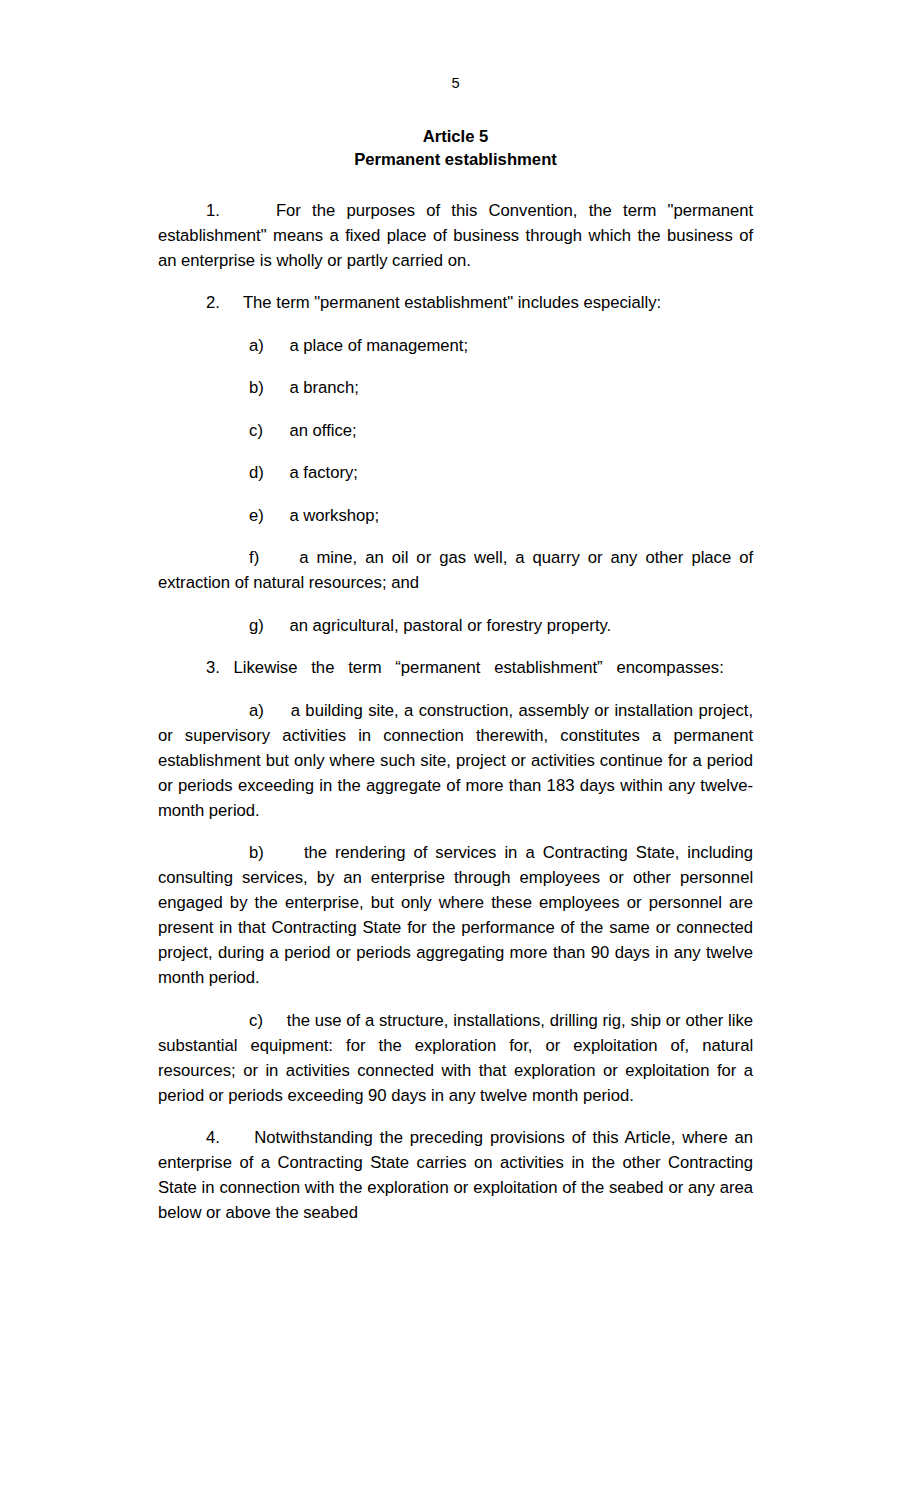5
Article 5Permanent establishment
1. For the purposes of this Convention, the term "permanent establishment" means a fixed place of business through which the business of an enterprise is wholly or partly carried on.
2. The term "permanent establishment" includes especially:
a)
a place of management;
b)
a branch;
c)
an office;
d)
a factory;
e)
a workshop;
f) a mine, an oil or gas well, a quarry or any other place of extraction of natural resources; and
g)
an agricultural, pastoral or forestry property.
3. Likewise the term “permanent establishment” encompasses:
a) a building site, a construction, assembly or installation project, or supervisory activities in connection therewith, constitutes a permanent establishment but only where such site, project or activities continue for a period or periods exceeding in the aggregate of more than 183 days within any twelve-month period.
b) the rendering of services in a Contracting State, including consulting services, by an enterprise through employees or other personnel engaged by the enterprise, but only where these employees or personnel are present in that Contracting State for the performance of the same or connected project, during a period or periods aggregating more than 90 days in any twelve month period.
c) the use of a structure, installations, drilling rig, ship or other like substantial equipment: for the exploration for, or exploitation of, natural resources; or in activities connected with that exploration or exploitation for a period or periods exceeding 90 days in any twelve month period.
4. Notwithstanding the preceding provisions of this Article, where an enterprise of a Contracting State carries on activities in the other Contracting State in connection with the exploration or exploitation of the seabed or any area below or above the seabed